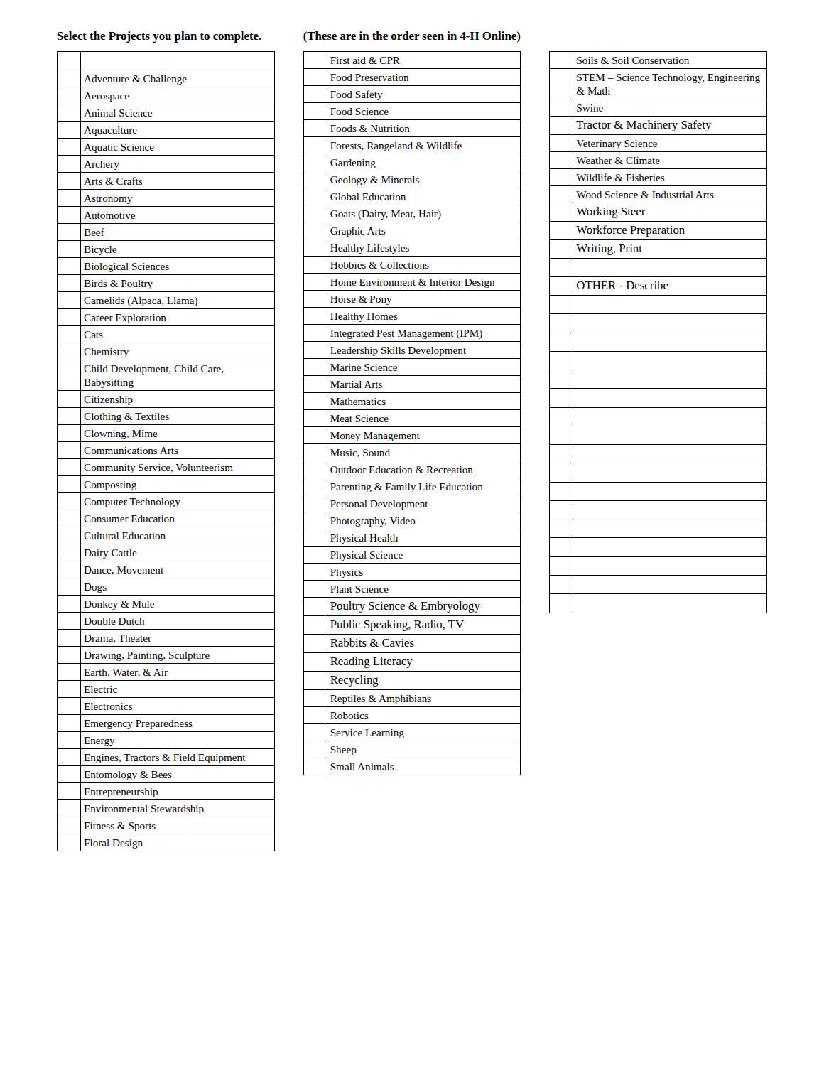Select the Projects you plan to complete.
(These are in the order seen in 4-H Online)
| | Adventure & Challenge |
| | Aerospace |
| | Animal Science |
| | Aquaculture |
| | Aquatic Science |
| | Archery |
| | Arts & Crafts |
| | Astronomy |
| | Automotive |
| | Beef |
| | Bicycle |
| | Biological Sciences |
| | Birds & Poultry |
| | Camelids (Alpaca, Llama) |
| | Career Exploration |
| | Cats |
| | Chemistry |
| | Child Development, Child Care, Babysitting |
| | Citizenship |
| | Clothing & Textiles |
| | Clowning, Mime |
| | Communications Arts |
| | Community Service, Volunteerism |
| | Composting |
| | Computer Technology |
| | Consumer Education |
| | Cultural Education |
| | Dairy Cattle |
| | Dance, Movement |
| | Dogs |
| | Donkey & Mule |
| | Double Dutch |
| | Drama, Theater |
| | Drawing, Painting, Sculpture |
| | Earth, Water, & Air |
| | Electric |
| | Electronics |
| | Emergency Preparedness |
| | Energy |
| | Engines, Tractors & Field Equipment |
| | Entomology & Bees |
| | Entrepreneurship |
| | Environmental Stewardship |
| | Fitness & Sports |
| | Floral Design |
| | First aid & CPR |
| | Food Preservation |
| | Food Safety |
| | Food Science |
| | Foods & Nutrition |
| | Forests, Rangeland & Wildlife |
| | Gardening |
| | Geology & Minerals |
| | Global Education |
| | Goats (Dairy, Meat, Hair) |
| | Graphic Arts |
| | Healthy Lifestyles |
| | Hobbies & Collections |
| | Home Environment & Interior Design |
| | Horse & Pony |
| | Healthy Homes |
| | Integrated Pest Management (IPM) |
| | Leadership Skills Development |
| | Marine Science |
| | Martial Arts |
| | Mathematics |
| | Meat Science |
| | Money Management |
| | Music, Sound |
| | Outdoor Education & Recreation |
| | Parenting & Family Life Education |
| | Personal Development |
| | Photography, Video |
| | Physical Health |
| | Physical Science |
| | Physics |
| | Plant Science |
| | Poultry Science & Embryology |
| | Public Speaking, Radio, TV |
| | Rabbits & Cavies |
| | Reading Literacy |
| | Recycling |
| | Reptiles & Amphibians |
| | Robotics |
| | Service Learning |
| | Sheep |
| | Small Animals |
| | Soils & Soil Conservation |
| | STEM – Science Technology, Engineering & Math |
| | Swine |
| | Tractor & Machinery Safety |
| | Veterinary Science |
| | Weather & Climate |
| | Wildlife & Fisheries |
| | Wood Science & Industrial Arts |
| | Working Steer |
| | Workforce Preparation |
| | Writing, Print |
| | OTHER - Describe |